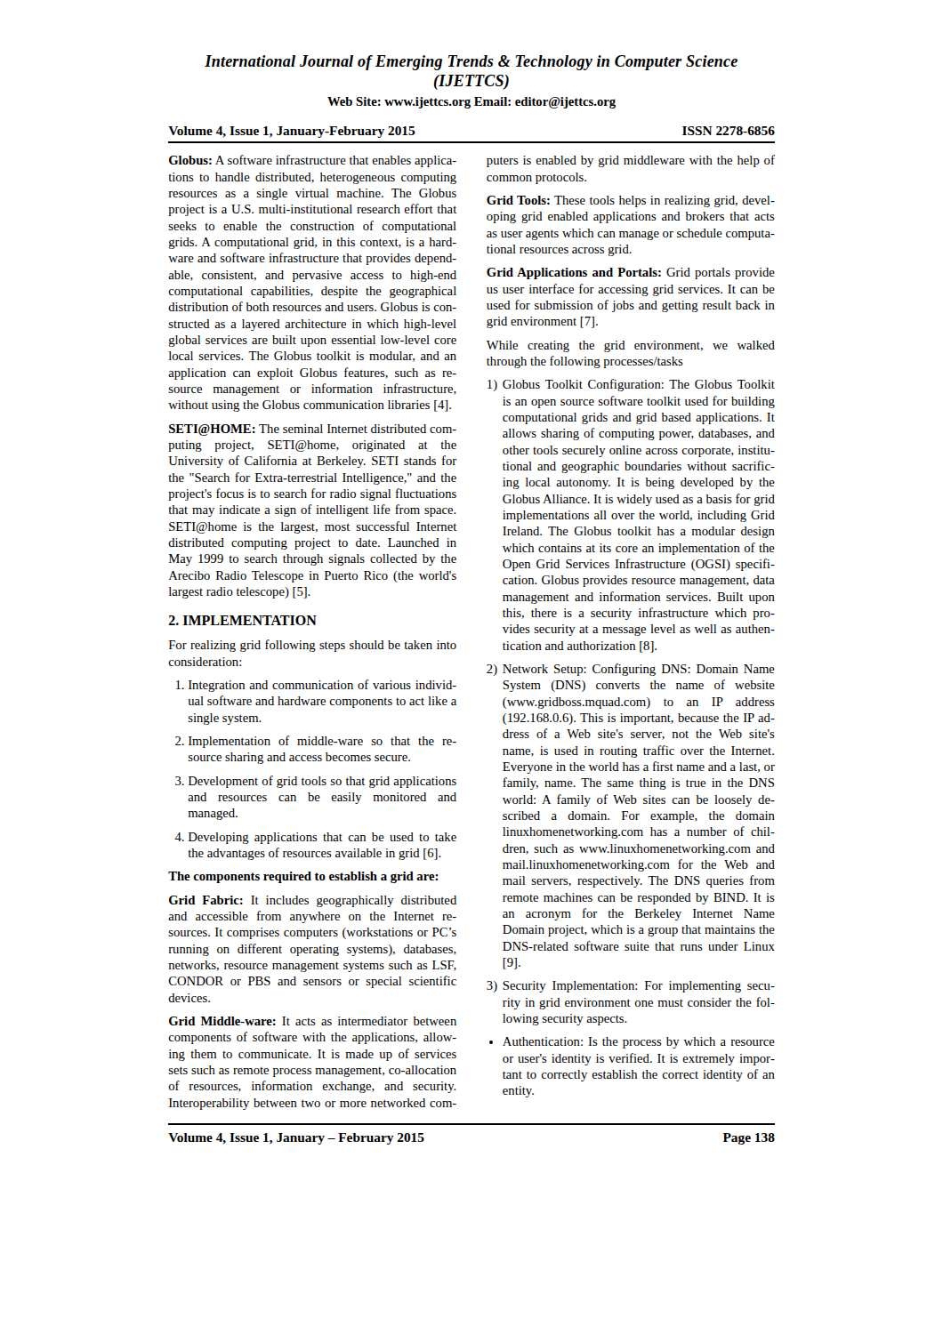International Journal of Emerging Trends & Technology in Computer Science (IJETTCS)
Web Site: www.ijettcs.org Email: editor@ijettcs.org
Volume 4, Issue 1, January-February 2015 ISSN 2278-6856
Globus: A software infrastructure that enables applications to handle distributed, heterogeneous computing resources as a single virtual machine. The Globus project is a U.S. multi-institutional research effort that seeks to enable the construction of computational grids. A computational grid, in this context, is a hardware and software infrastructure that provides dependable, consistent, and pervasive access to high-end computational capabilities, despite the geographical distribution of both resources and users. Globus is constructed as a layered architecture in which high-level global services are built upon essential low-level core local services. The Globus toolkit is modular, and an application can exploit Globus features, such as resource management or information infrastructure, without using the Globus communication libraries [4].
SETI@HOME: The seminal Internet distributed computing project, SETI@home, originated at the University of California at Berkeley. SETI stands for the "Search for Extra-terrestrial Intelligence," and the project's focus is to search for radio signal fluctuations that may indicate a sign of intelligent life from space. SETI@home is the largest, most successful Internet distributed computing project to date. Launched in May 1999 to search through signals collected by the Arecibo Radio Telescope in Puerto Rico (the world's largest radio telescope) [5].
2. IMPLEMENTATION
For realizing grid following steps should be taken into consideration:
Integration and communication of various individual software and hardware components to act like a single system.
Implementation of middle-ware so that the resource sharing and access becomes secure.
Development of grid tools so that grid applications and resources can be easily monitored and managed.
Developing applications that can be used to take the advantages of resources available in grid [6].
The components required to establish a grid are:
Grid Fabric: It includes geographically distributed and accessible from anywhere on the Internet resources. It comprises computers (workstations or PC’s running on different operating systems), databases, networks, resource management systems such as LSF, CONDOR or PBS and sensors or special scientific devices.
Grid Middle-ware: It acts as intermediator between components of software with the applications, allowing them to communicate. It is made up of services sets such as remote process management, co-allocation of resources, information exchange, and security. Interoperability between two or more networked computers is enabled by grid middleware with the help of common protocols.
Grid Tools: These tools helps in realizing grid, developing grid enabled applications and brokers that acts as user agents which can manage or schedule computational resources across grid.
Grid Applications and Portals: Grid portals provide us user interface for accessing grid services. It can be used for submission of jobs and getting result back in grid environment [7].
While creating the grid environment, we walked through the following processes/tasks
Globus Toolkit Configuration: The Globus Toolkit is an open source software toolkit used for building computational grids and grid based applications. It allows sharing of computing power, databases, and other tools securely online across corporate, institutional and geographic boundaries without sacrificing local autonomy. It is being developed by the Globus Alliance. It is widely used as a basis for grid implementations all over the world, including Grid Ireland. The Globus toolkit has a modular design which contains at its core an implementation of the Open Grid Services Infrastructure (OGSI) specification. Globus provides resource management, data management and information services. Built upon this, there is a security infrastructure which provides security at a message level as well as authentication and authorization [8].
Network Setup: Configuring DNS: Domain Name System (DNS) converts the name of website (www.gridboss.mquad.com) to an IP address (192.168.0.6). This is important, because the IP address of a Web site's server, not the Web site's name, is used in routing traffic over the Internet. Everyone in the world has a first name and a last, or family, name. The same thing is true in the DNS world: A family of Web sites can be loosely described a domain. For example, the domain linuxhomenetworking.com has a number of children, such as www.linuxhomenetworking.com and mail.linuxhomenetworking.com for the Web and mail servers, respectively. The DNS queries from remote machines can be responded by BIND. It is an acronym for the Berkeley Internet Name Domain project, which is a group that maintains the DNS-related software suite that runs under Linux [9].
Security Implementation: For implementing security in grid environment one must consider the following security aspects.
Authentication: Is the process by which a resource or user's identity is verified. It is extremely important to correctly establish the correct identity of an entity.
Volume 4, Issue 1, January – February 2015 Page 138